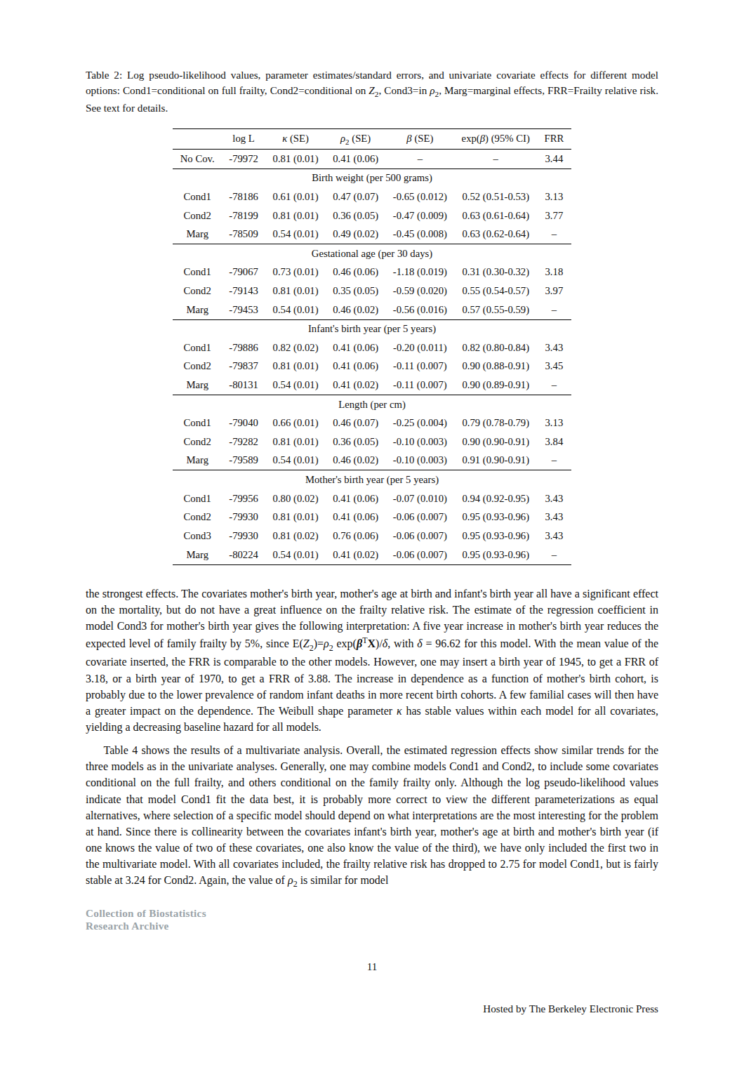Table 2: Log pseudo-likelihood values, parameter estimates/standard errors, and univariate covariate effects for different model options: Cond1=conditional on full frailty, Cond2=conditional on Z2, Cond3=in ρ2, Marg=marginal effects, FRR=Frailty relative risk. See text for details.
| | log L | κ (SE) | ρ 2 (SE) | β (SE) | exp( β ) (95% CI) | FRR |
| --- | --- | --- | --- | --- | --- | --- |
| No Cov. | -79972 | 0.81 (0.01) | 0.41 (0.06) | – | – | 3.44 |
| Birth weight (per 500 grams) |
| Cond1 | -78186 | 0.61 (0.01) | 0.47 (0.07) | -0.65 (0.012) | 0.52 (0.51-0.53) | 3.13 |
| Cond2 | -78199 | 0.81 (0.01) | 0.36 (0.05) | -0.47 (0.009) | 0.63 (0.61-0.64) | 3.77 |
| Marg | -78509 | 0.54 (0.01) | 0.49 (0.02) | -0.45 (0.008) | 0.63 (0.62-0.64) | – |
| Gestational age (per 30 days) |
| Cond1 | -79067 | 0.73 (0.01) | 0.46 (0.06) | -1.18 (0.019) | 0.31 (0.30-0.32) | 3.18 |
| Cond2 | -79143 | 0.81 (0.01) | 0.35 (0.05) | -0.59 (0.020) | 0.55 (0.54-0.57) | 3.97 |
| Marg | -79453 | 0.54 (0.01) | 0.46 (0.02) | -0.56 (0.016) | 0.57 (0.55-0.59) | – |
| Infant's birth year (per 5 years) |
| Cond1 | -79886 | 0.82 (0.02) | 0.41 (0.06) | -0.20 (0.011) | 0.82 (0.80-0.84) | 3.43 |
| Cond2 | -79837 | 0.81 (0.01) | 0.41 (0.06) | -0.11 (0.007) | 0.90 (0.88-0.91) | 3.45 |
| Marg | -80131 | 0.54 (0.01) | 0.41 (0.02) | -0.11 (0.007) | 0.90 (0.89-0.91) | – |
| Length (per cm) |
| Cond1 | -79040 | 0.66 (0.01) | 0.46 (0.07) | -0.25 (0.004) | 0.79 (0.78-0.79) | 3.13 |
| Cond2 | -79282 | 0.81 (0.01) | 0.36 (0.05) | -0.10 (0.003) | 0.90 (0.90-0.91) | 3.84 |
| Marg | -79589 | 0.54 (0.01) | 0.46 (0.02) | -0.10 (0.003) | 0.91 (0.90-0.91) | – |
| Mother's birth year (per 5 years) |
| Cond1 | -79956 | 0.80 (0.02) | 0.41 (0.06) | -0.07 (0.010) | 0.94 (0.92-0.95) | 3.43 |
| Cond2 | -79930 | 0.81 (0.01) | 0.41 (0.06) | -0.06 (0.007) | 0.95 (0.93-0.96) | 3.43 |
| Cond3 | -79930 | 0.81 (0.02) | 0.76 (0.06) | -0.06 (0.007) | 0.95 (0.93-0.96) | 3.43 |
| Marg | -80224 | 0.54 (0.01) | 0.41 (0.02) | -0.06 (0.007) | 0.95 (0.93-0.96) | – |
the strongest effects. The covariates mother's birth year, mother's age at birth and infant's birth year all have a significant effect on the mortality, but do not have a great influence on the frailty relative risk. The estimate of the regression coefficient in model Cond3 for mother's birth year gives the following interpretation: A five year increase in mother's birth year reduces the expected level of family frailty by 5%, since E(Z2)=ρ2 exp(βTX)/δ, with δ = 96.62 for this model. With the mean value of the covariate inserted, the FRR is comparable to the other models. However, one may insert a birth year of 1945, to get a FRR of 3.18, or a birth year of 1970, to get a FRR of 3.88. The increase in dependence as a function of mother's birth cohort, is probably due to the lower prevalence of random infant deaths in more recent birth cohorts. A few familial cases will then have a greater impact on the dependence. The Weibull shape parameter κ has stable values within each model for all covariates, yielding a decreasing baseline hazard for all models.
Table 4 shows the results of a multivariate analysis. Overall, the estimated regression effects show similar trends for the three models as in the univariate analyses. Generally, one may combine models Cond1 and Cond2, to include some covariates conditional on the full frailty, and others conditional on the family frailty only. Although the log pseudo-likelihood values indicate that model Cond1 fit the data best, it is probably more correct to view the different parameterizations as equal alternatives, where selection of a specific model should depend on what interpretations are the most interesting for the problem at hand. Since there is collinearity between the covariates infant's birth year, mother's age at birth and mother's birth year (if one knows the value of two of these covariates, one also know the value of the third), we have only included the first two in the multivariate model. With all covariates included, the frailty relative risk has dropped to 2.75 for model Cond1, but is fairly stable at 3.24 for Cond2. Again, the value of ρ2 is similar for model
Collection of Biostatistics
Research Archive
11
Hosted by The Berkeley Electronic Press